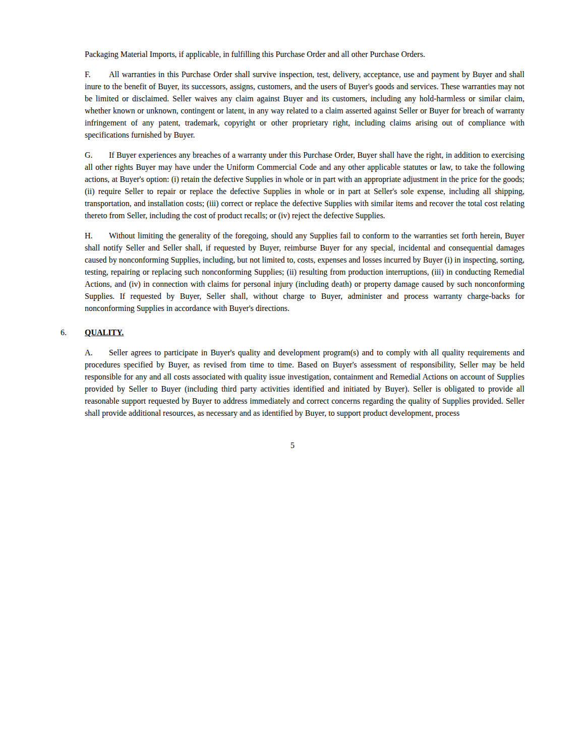Packaging Material Imports, if applicable, in fulfilling this Purchase Order and all other Purchase Orders.
F. All warranties in this Purchase Order shall survive inspection, test, delivery, acceptance, use and payment by Buyer and shall inure to the benefit of Buyer, its successors, assigns, customers, and the users of Buyer's goods and services. These warranties may not be limited or disclaimed. Seller waives any claim against Buyer and its customers, including any hold-harmless or similar claim, whether known or unknown, contingent or latent, in any way related to a claim asserted against Seller or Buyer for breach of warranty infringement of any patent, trademark, copyright or other proprietary right, including claims arising out of compliance with specifications furnished by Buyer.
G. If Buyer experiences any breaches of a warranty under this Purchase Order, Buyer shall have the right, in addition to exercising all other rights Buyer may have under the Uniform Commercial Code and any other applicable statutes or law, to take the following actions, at Buyer's option: (i) retain the defective Supplies in whole or in part with an appropriate adjustment in the price for the goods; (ii) require Seller to repair or replace the defective Supplies in whole or in part at Seller's sole expense, including all shipping, transportation, and installation costs; (iii) correct or replace the defective Supplies with similar items and recover the total cost relating thereto from Seller, including the cost of product recalls; or (iv) reject the defective Supplies.
H. Without limiting the generality of the foregoing, should any Supplies fail to conform to the warranties set forth herein, Buyer shall notify Seller and Seller shall, if requested by Buyer, reimburse Buyer for any special, incidental and consequential damages caused by nonconforming Supplies, including, but not limited to, costs, expenses and losses incurred by Buyer (i) in inspecting, sorting, testing, repairing or replacing such nonconforming Supplies; (ii) resulting from production interruptions, (iii) in conducting Remedial Actions, and (iv) in connection with claims for personal injury (including death) or property damage caused by such nonconforming Supplies. If requested by Buyer, Seller shall, without charge to Buyer, administer and process warranty charge-backs for nonconforming Supplies in accordance with Buyer's directions.
6. QUALITY.
A. Seller agrees to participate in Buyer's quality and development program(s) and to comply with all quality requirements and procedures specified by Buyer, as revised from time to time. Based on Buyer's assessment of responsibility, Seller may be held responsible for any and all costs associated with quality issue investigation, containment and Remedial Actions on account of Supplies provided by Seller to Buyer (including third party activities identified and initiated by Buyer). Seller is obligated to provide all reasonable support requested by Buyer to address immediately and correct concerns regarding the quality of Supplies provided. Seller shall provide additional resources, as necessary and as identified by Buyer, to support product development, process
5